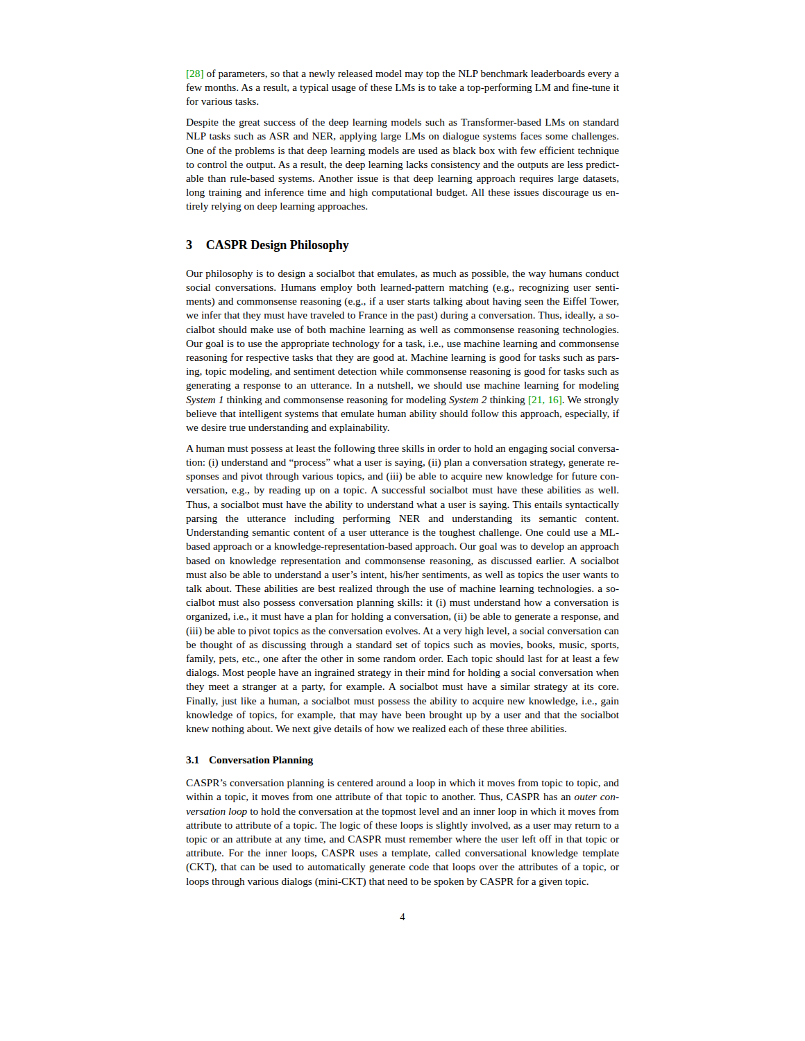[28] of parameters, so that a newly released model may top the NLP benchmark leaderboards every a few months. As a result, a typical usage of these LMs is to take a top-performing LM and fine-tune it for various tasks.
Despite the great success of the deep learning models such as Transformer-based LMs on standard NLP tasks such as ASR and NER, applying large LMs on dialogue systems faces some challenges. One of the problems is that deep learning models are used as black box with few efficient technique to control the output. As a result, the deep learning lacks consistency and the outputs are less predictable than rule-based systems. Another issue is that deep learning approach requires large datasets, long training and inference time and high computational budget. All these issues discourage us entirely relying on deep learning approaches.
3 CASPR Design Philosophy
Our philosophy is to design a socialbot that emulates, as much as possible, the way humans conduct social conversations. Humans employ both learned-pattern matching (e.g., recognizing user sentiments) and commonsense reasoning (e.g., if a user starts talking about having seen the Eiffel Tower, we infer that they must have traveled to France in the past) during a conversation. Thus, ideally, a socialbot should make use of both machine learning as well as commonsense reasoning technologies. Our goal is to use the appropriate technology for a task, i.e., use machine learning and commonsense reasoning for respective tasks that they are good at. Machine learning is good for tasks such as parsing, topic modeling, and sentiment detection while commonsense reasoning is good for tasks such as generating a response to an utterance. In a nutshell, we should use machine learning for modeling System 1 thinking and commonsense reasoning for modeling System 2 thinking [21, 16]. We strongly believe that intelligent systems that emulate human ability should follow this approach, especially, if we desire true understanding and explainability.
A human must possess at least the following three skills in order to hold an engaging social conversation: (i) understand and “process” what a user is saying, (ii) plan a conversation strategy, generate responses and pivot through various topics, and (iii) be able to acquire new knowledge for future conversation, e.g., by reading up on a topic. A successful socialbot must have these abilities as well. Thus, a socialbot must have the ability to understand what a user is saying. This entails syntactically parsing the utterance including performing NER and understanding its semantic content. Understanding semantic content of a user utterance is the toughest challenge. One could use a ML-based approach or a knowledge-representation-based approach. Our goal was to develop an approach based on knowledge representation and commonsense reasoning, as discussed earlier. A socialbot must also be able to understand a user’s intent, his/her sentiments, as well as topics the user wants to talk about. These abilities are best realized through the use of machine learning technologies. a socialbot must also possess conversation planning skills: it (i) must understand how a conversation is organized, i.e., it must have a plan for holding a conversation, (ii) be able to generate a response, and (iii) be able to pivot topics as the conversation evolves. At a very high level, a social conversation can be thought of as discussing through a standard set of topics such as movies, books, music, sports, family, pets, etc., one after the other in some random order. Each topic should last for at least a few dialogs. Most people have an ingrained strategy in their mind for holding a social conversation when they meet a stranger at a party, for example. A socialbot must have a similar strategy at its core. Finally, just like a human, a socialbot must possess the ability to acquire new knowledge, i.e., gain knowledge of topics, for example, that may have been brought up by a user and that the socialbot knew nothing about. We next give details of how we realized each of these three abilities.
3.1 Conversation Planning
CASPR’s conversation planning is centered around a loop in which it moves from topic to topic, and within a topic, it moves from one attribute of that topic to another. Thus, CASPR has an outer conversation loop to hold the conversation at the topmost level and an inner loop in which it moves from attribute to attribute of a topic. The logic of these loops is slightly involved, as a user may return to a topic or an attribute at any time, and CASPR must remember where the user left off in that topic or attribute. For the inner loops, CASPR uses a template, called conversational knowledge template (CKT), that can be used to automatically generate code that loops over the attributes of a topic, or loops through various dialogs (mini-CKT) that need to be spoken by CASPR for a given topic.
4